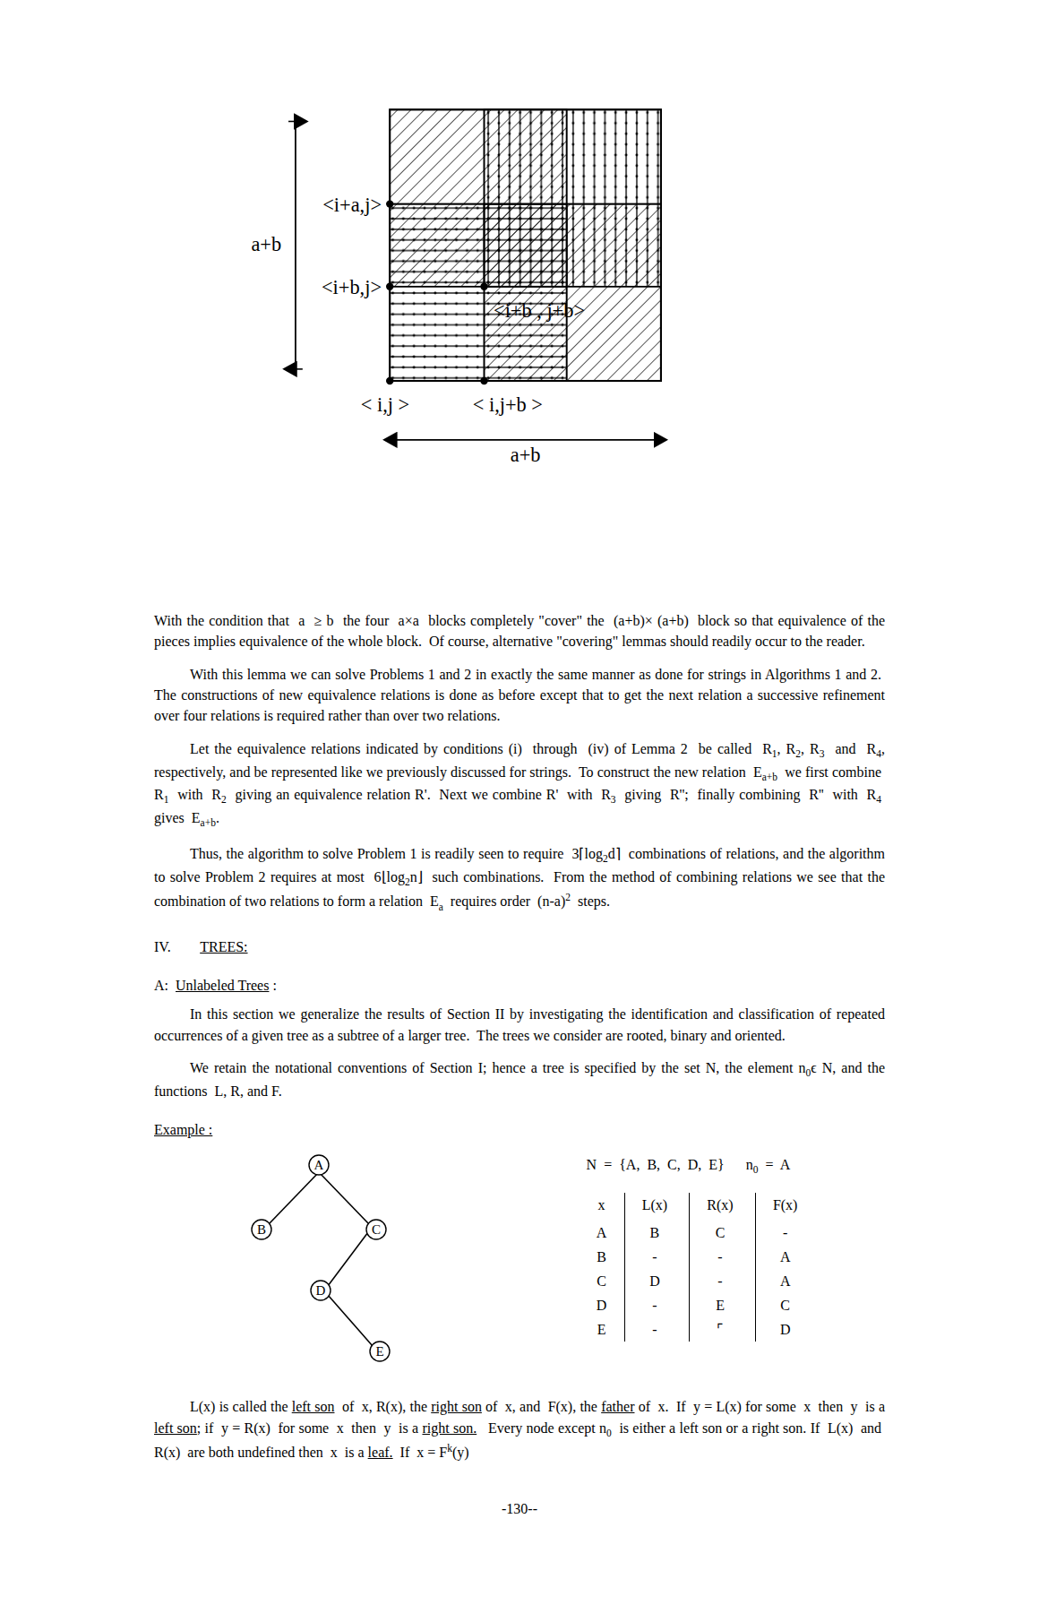< i,j > < i,j+b > <i+a,j> <i+b,j> <i+b , j+b> a+b a+b
With the condition that a ≥ b the four a×a blocks completely "cover" the (a+b)× (a+b) block so that equivalence of the pieces implies equivalence of the whole block. Of course, alternative "covering" lemmas should readily occur to the reader.
With this lemma we can solve Problems 1 and 2 in exactly the same manner as done for strings in Algorithms 1 and 2. The constructions of new equivalence relations is done as before except that to get the next relation a successive refinement over four relations is required rather than over two relations.
Let the equivalence relations indicated by conditions (i) through (iv) of Lemma 2 be called R1, R2, R3 and R4, respectively, and be represented like we previously discussed for strings. To construct the new relation Ea+b we first combine R1 with R2 giving an equivalence relation R'. Next we combine R' with R3 giving R''; finally combining R'' with R4 gives Ea+b.
Thus, the algorithm to solve Problem 1 is readily seen to require 3⌈log2d⌉ combinations of relations, and the algorithm to solve Problem 2 requires at most 6⌊log2n⌋ such combinations. From the method of combining relations we see that the combination of two relations to form a relation Ea requires order (n-a)2 steps.
IV. TREES:
A: Unlabeled Trees :
In this section we generalize the results of Section II by investigating the identification and classification of repeated occurrences of a given tree as a subtree of a larger tree. The trees we consider are rooted, binary and oriented.
We retain the notational conventions of Section I; hence a tree is specified by the set N, the element n0ϵ N, and the functions L, R, and F.
Example :
A B C D E
N = {A, B, C, D, E} n0 = A
| x | L(x) | R(x) | F(x) |
| --- | --- | --- | --- |
| A | B | C | - |
| B | - | - | A |
| C | D | - | A |
| D | - | E | C |
| E | - | ⌜ | D |
L(x) is called the left son of x, R(x), the right son of x, and F(x), the father of x. If y = L(x) for some x then y is a left son; if y = R(x) for some x then y is a right son. Every node except n0 is either a left son or a right son. If L(x) and R(x) are both undefined then x is a leaf. If x = Fk(y)
-130--